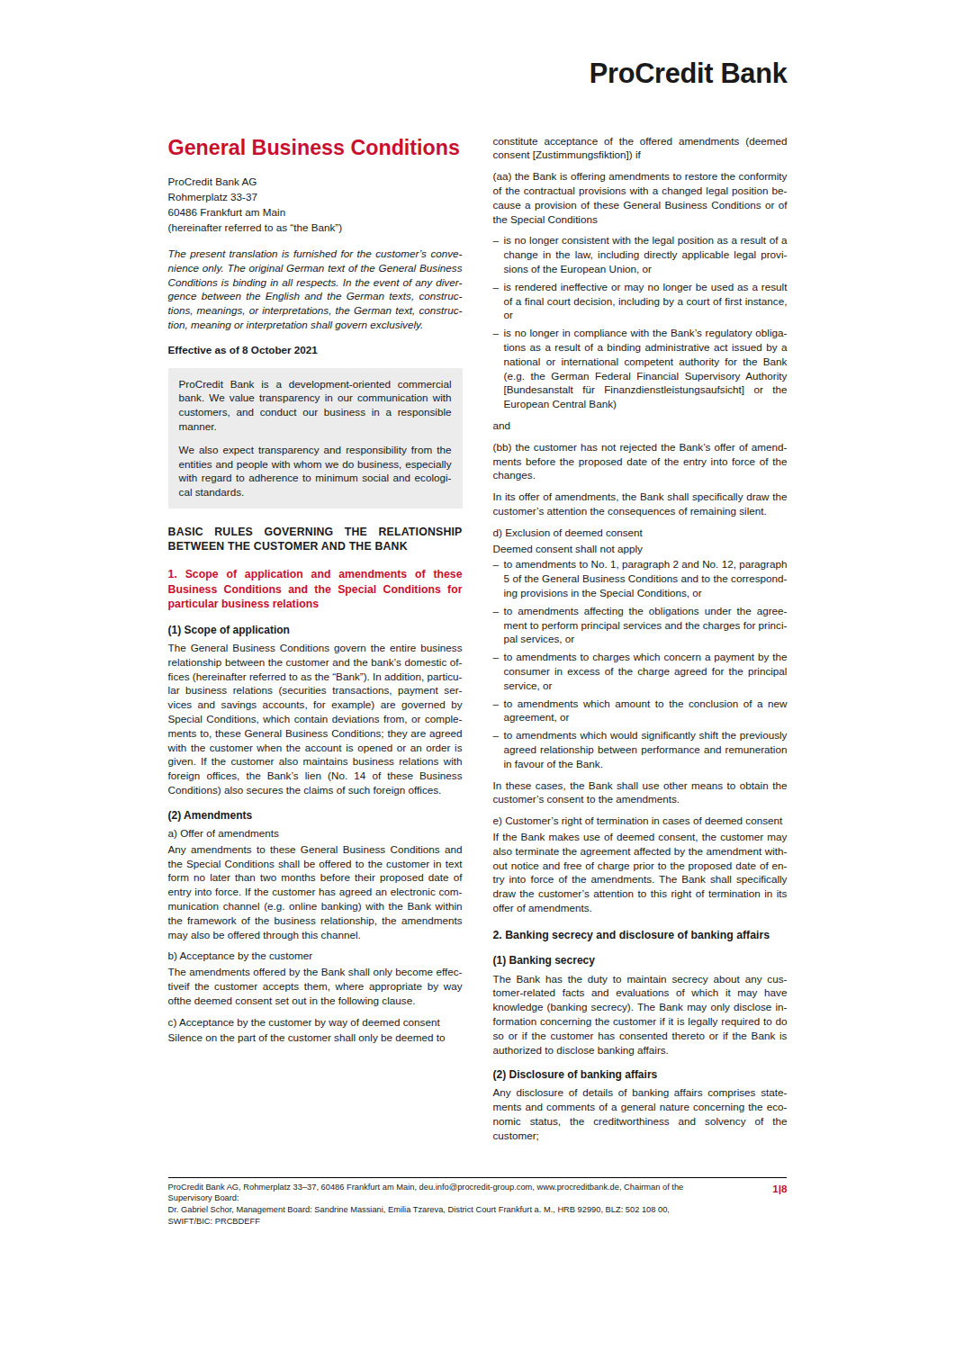ProCredit Bank
General Business Conditions
ProCredit Bank AG
Rohmerplatz 33-37
60486 Frankfurt am Main
(hereinafter referred to as “the Bank”)
The present translation is furnished for the customer’s convenience only. The original German text of the General Business Conditions is binding in all respects. In the event of any divergence between the English and the German texts, constructions, meanings, or interpretations, the German text, construction, meaning or interpretation shall govern exclusively.
Effective as of 8 October 2021
ProCredit Bank is a development-oriented commercial bank. We value transparency in our communication with customers, and conduct our business in a responsible manner.
We also expect transparency and responsibility from the entities and people with whom we do business, especially with regard to adherence to minimum social and ecological standards.
Basic rules governing the relationship between the customer and the Bank
1. Scope of application and amendments of these Business Conditions and the Special Conditions for particular business relations
(1) Scope of application
The General Business Conditions govern the entire business relationship between the customer and the bank’s domestic offices (hereinafter referred to as the “Bank”). In addition, particular business relations (securities transactions, payment services and savings accounts, for example) are governed by Special Conditions, which contain deviations from, or complements to, these General Business Conditions; they are agreed with the customer when the account is opened or an order is given. If the customer also maintains business relations with foreign offices, the Bank’s lien (No. 14 of these Business Conditions) also secures the claims of such foreign offices.
(2) Amendments
a) Offer of amendments
Any amendments to these General Business Conditions and the Special Conditions shall be offered to the customer in text form no later than two months before their proposed date of entry into force. If the customer has agreed an electronic communication channel (e.g. online banking) with the Bank within the framework of the business relationship, the amendments may also be offered through this channel.
b) Acceptance by the customer
The amendments offered by the Bank shall only become effectiveif the customer accepts them, where appropriate by way ofthe deemed consent set out in the following clause.
c) Acceptance by the customer by way of deemed consent
Silence on the part of the customer shall only be deemed to
constitute acceptance of the offered amendments (deemed consent [Zustimmungsfiktion]) if
(aa) the Bank is offering amendments to restore the conformity of the contractual provisions with a changed legal position because a provision of these General Business Conditions or of the Special Conditions
is no longer consistent with the legal position as a result of a change in the law, including directly applicable legal provisions of the European Union, or
is rendered ineffective or may no longer be used as a result of a final court decision, including by a court of first instance, or
is no longer in compliance with the Bank’s regulatory obligations as a result of a binding administrative act issued by a national or international competent authority for the Bank (e.g. the German Federal Financial Supervisory Authority [Bundesanstalt für Finanzdienstleistungsaufsicht] or the European Central Bank)
and
(bb) the customer has not rejected the Bank’s offer of amendments before the proposed date of the entry into force of the changes.
In its offer of amendments, the Bank shall specifically draw the customer’s attention the consequences of remaining silent.
d) Exclusion of deemed consent
Deemed consent shall not apply
to amendments to No. 1, paragraph 2 and No. 12, paragraph 5 of the General Business Conditions and to the corresponding provisions in the Special Conditions, or
to amendments affecting the obligations under the agreement to perform principal services and the charges for principal services, or
to amendments to charges which concern a payment by the consumer in excess of the charge agreed for the principal service, or
to amendments which amount to the conclusion of a new agreement, or
to amendments which would significantly shift the previously agreed relationship between performance and remuneration in favour of the Bank.
In these cases, the Bank shall use other means to obtain the customer’s consent to the amendments.
e) Customer’s right of termination in cases of deemed consent
If the Bank makes use of deemed consent, the customer may also terminate the agreement affected by the amendment without notice and free of charge prior to the proposed date of entry into force of the amendments. The Bank shall specifically draw the customer’s attention to this right of termination in its offer of amendments.
2. Banking secrecy and disclosure of banking affairs
(1) Banking secrecy
The Bank has the duty to maintain secrecy about any customer-related facts and evaluations of which it may have knowledge (banking secrecy). The Bank may only disclose information concerning the customer if it is legally required to do so or if the customer has consented thereto or if the Bank is authorized to disclose banking affairs.
(2) Disclosure of banking affairs
Any disclosure of details of banking affairs comprises statements and comments of a general nature concerning the economic status, the creditworthiness and solvency of the customer;
ProCredit Bank AG, Rohmerplatz 33–37, 60486 Frankfurt am Main, deu.info@procredit-group.com, www.procreditbank.de, Chairman of the Supervisory Board:
Dr. Gabriel Schor, Management Board: Sandrine Massiani, Emilia Tzareva, District Court Frankfurt a. M., HRB 92990, BLZ: 502 108 00, SWIFT/BIC: PRCBDEFF
1|8